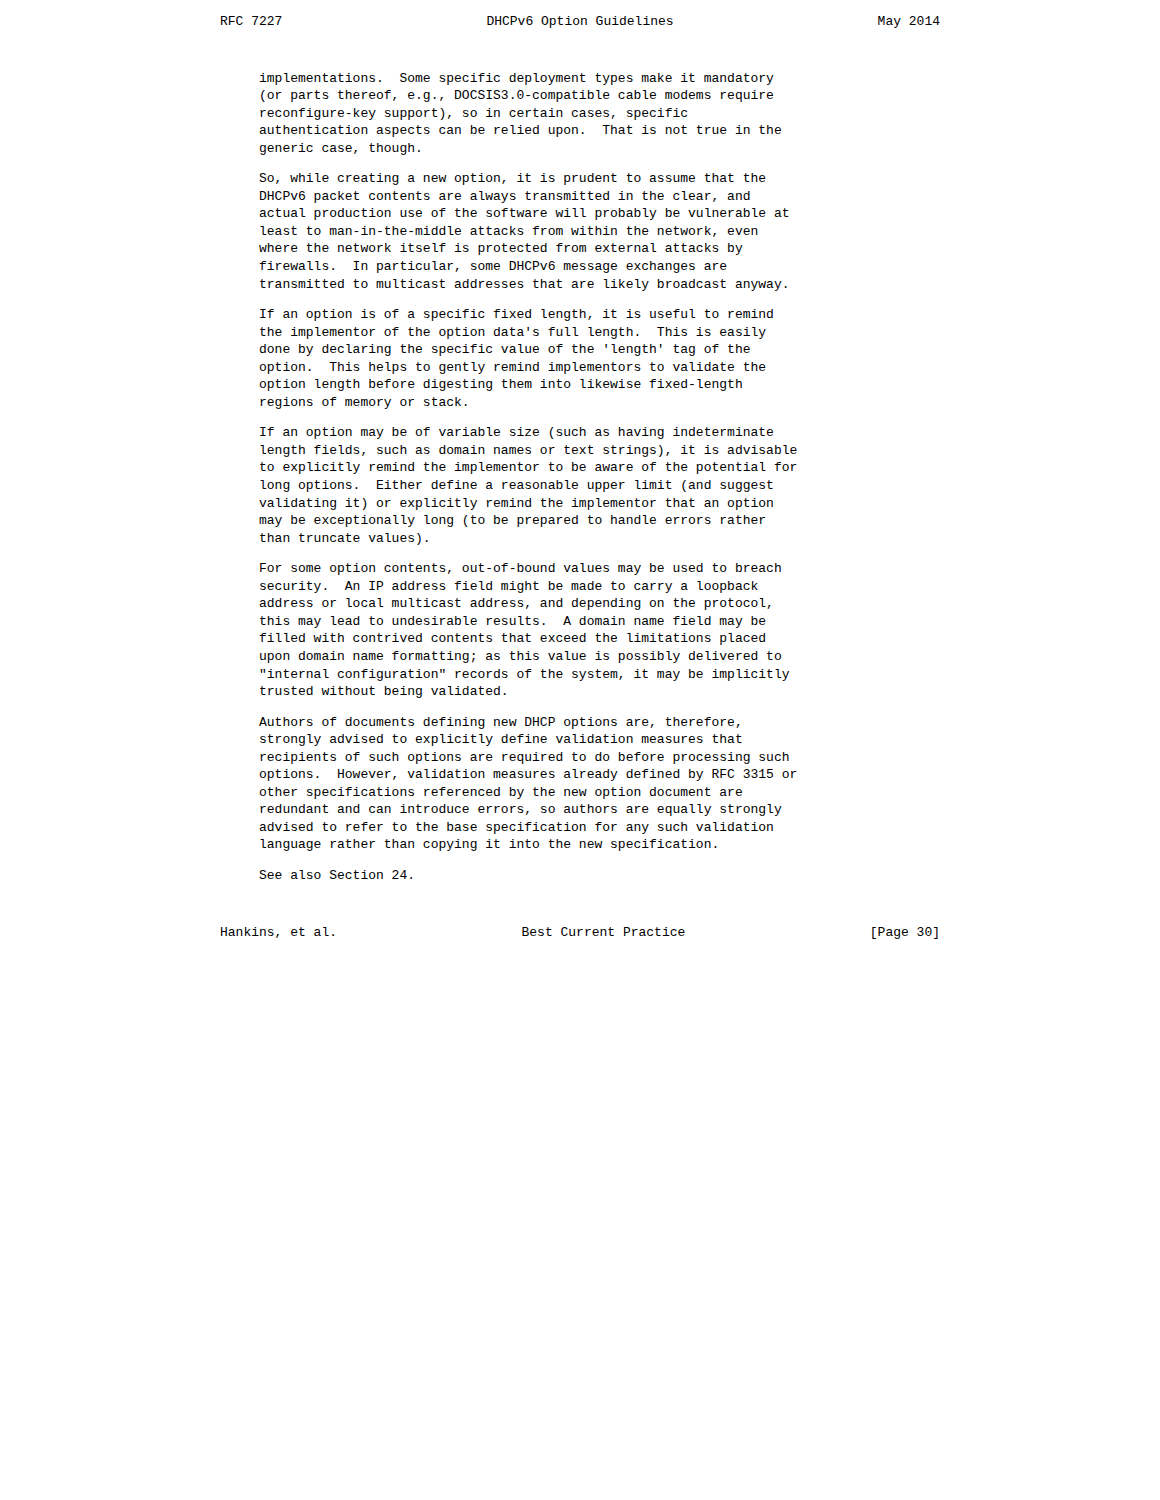RFC 7227 DHCPv6 Option Guidelines May 2014
implementations. Some specific deployment types make it mandatory (or parts thereof, e.g., DOCSIS3.0-compatible cable modems require reconfigure-key support), so in certain cases, specific authentication aspects can be relied upon. That is not true in the generic case, though.
So, while creating a new option, it is prudent to assume that the DHCPv6 packet contents are always transmitted in the clear, and actual production use of the software will probably be vulnerable at least to man-in-the-middle attacks from within the network, even where the network itself is protected from external attacks by firewalls. In particular, some DHCPv6 message exchanges are transmitted to multicast addresses that are likely broadcast anyway.
If an option is of a specific fixed length, it is useful to remind the implementor of the option data's full length. This is easily done by declaring the specific value of the 'length' tag of the option. This helps to gently remind implementors to validate the option length before digesting them into likewise fixed-length regions of memory or stack.
If an option may be of variable size (such as having indeterminate length fields, such as domain names or text strings), it is advisable to explicitly remind the implementor to be aware of the potential for long options. Either define a reasonable upper limit (and suggest validating it) or explicitly remind the implementor that an option may be exceptionally long (to be prepared to handle errors rather than truncate values).
For some option contents, out-of-bound values may be used to breach security. An IP address field might be made to carry a loopback address or local multicast address, and depending on the protocol, this may lead to undesirable results. A domain name field may be filled with contrived contents that exceed the limitations placed upon domain name formatting; as this value is possibly delivered to "internal configuration" records of the system, it may be implicitly trusted without being validated.
Authors of documents defining new DHCP options are, therefore, strongly advised to explicitly define validation measures that recipients of such options are required to do before processing such options. However, validation measures already defined by RFC 3315 or other specifications referenced by the new option document are redundant and can introduce errors, so authors are equally strongly advised to refer to the base specification for any such validation language rather than copying it into the new specification.
See also Section 24.
Hankins, et al. Best Current Practice [Page 30]